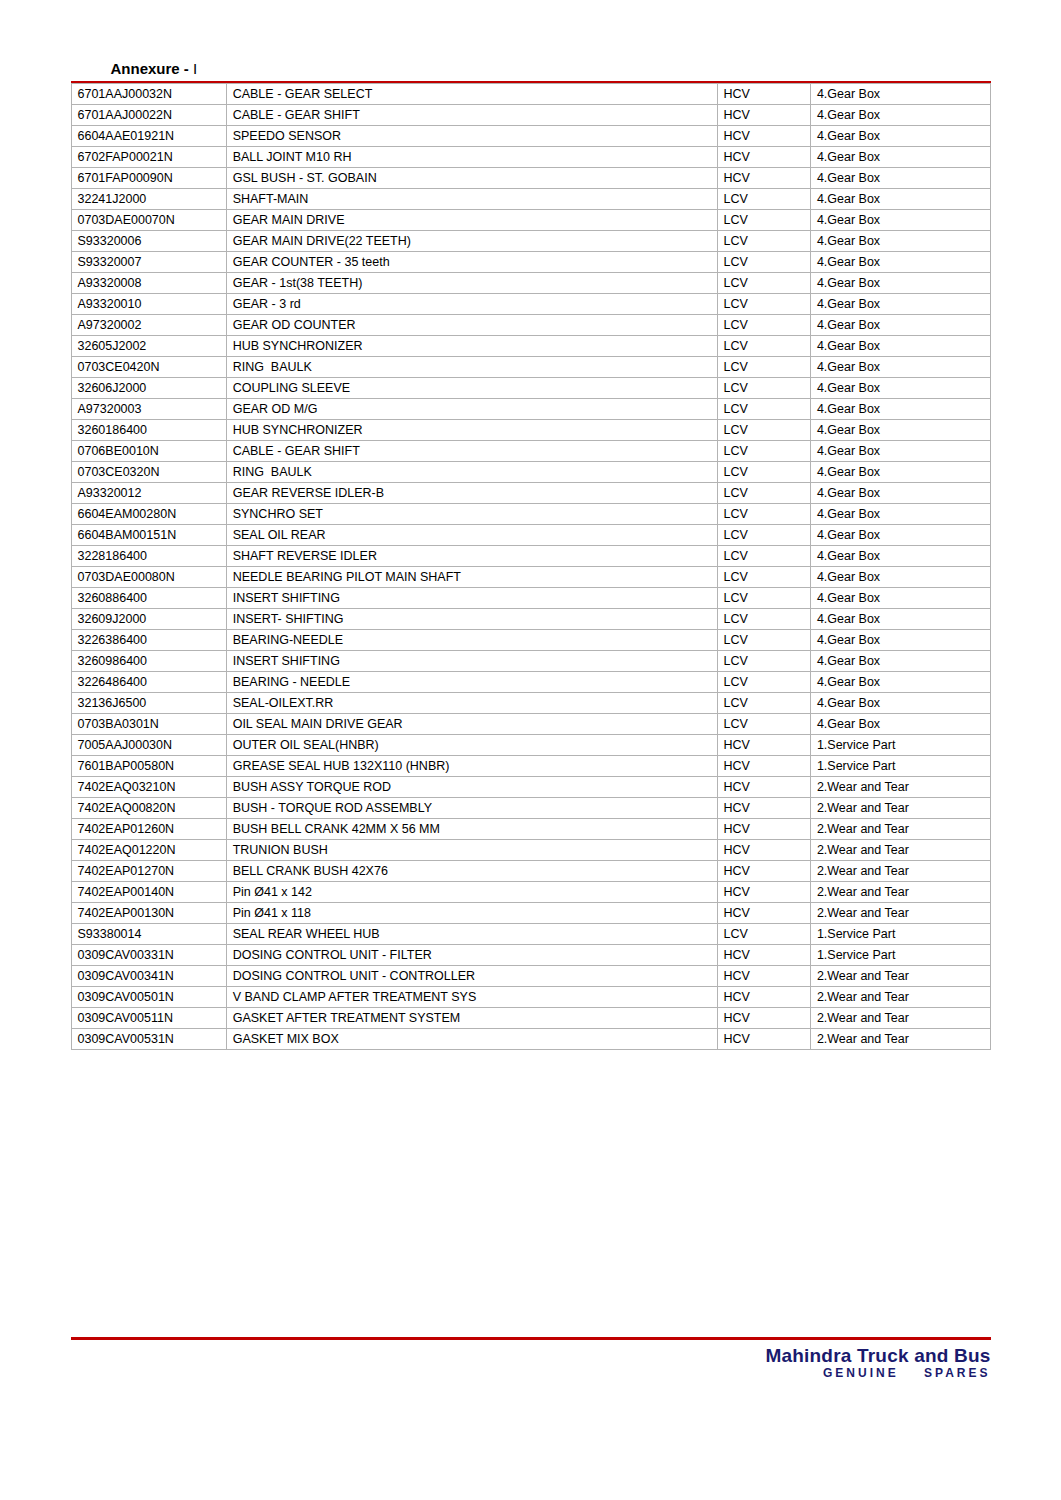Annexure - I
| 6701AAJ00032N | CABLE - GEAR SELECT | HCV | 4.Gear Box |
| 6701AAJ00022N | CABLE - GEAR SHIFT | HCV | 4.Gear Box |
| 6604AAE01921N | SPEEDO SENSOR | HCV | 4.Gear Box |
| 6702FAP00021N | BALL JOINT M10 RH | HCV | 4.Gear Box |
| 6701FAP00090N | GSL BUSH - ST. GOBAIN | HCV | 4.Gear Box |
| 32241J2000 | SHAFT-MAIN | LCV | 4.Gear Box |
| 0703DAE00070N | GEAR MAIN DRIVE | LCV | 4.Gear Box |
| S93320006 | GEAR MAIN DRIVE(22 TEETH) | LCV | 4.Gear Box |
| S93320007 | GEAR COUNTER - 35 teeth | LCV | 4.Gear Box |
| A93320008 | GEAR - 1st(38 TEETH) | LCV | 4.Gear Box |
| A93320010 | GEAR - 3 rd | LCV | 4.Gear Box |
| A97320002 | GEAR OD COUNTER | LCV | 4.Gear Box |
| 32605J2002 | HUB SYNCHRONIZER | LCV | 4.Gear Box |
| 0703CE0420N | RING BAULK | LCV | 4.Gear Box |
| 32606J2000 | COUPLING SLEEVE | LCV | 4.Gear Box |
| A97320003 | GEAR OD M/G | LCV | 4.Gear Box |
| 3260186400 | HUB SYNCHRONIZER | LCV | 4.Gear Box |
| 0706BE0010N | CABLE - GEAR SHIFT | LCV | 4.Gear Box |
| 0703CE0320N | RING BAULK | LCV | 4.Gear Box |
| A93320012 | GEAR REVERSE IDLER-B | LCV | 4.Gear Box |
| 6604EAM00280N | SYNCHRO SET | LCV | 4.Gear Box |
| 6604BAM00151N | SEAL OIL REAR | LCV | 4.Gear Box |
| 3228186400 | SHAFT REVERSE IDLER | LCV | 4.Gear Box |
| 0703DAE00080N | NEEDLE BEARING PILOT MAIN SHAFT | LCV | 4.Gear Box |
| 3260886400 | INSERT SHIFTING | LCV | 4.Gear Box |
| 32609J2000 | INSERT- SHIFTING | LCV | 4.Gear Box |
| 3226386400 | BEARING-NEEDLE | LCV | 4.Gear Box |
| 3260986400 | INSERT SHIFTING | LCV | 4.Gear Box |
| 3226486400 | BEARING - NEEDLE | LCV | 4.Gear Box |
| 32136J6500 | SEAL-OILEXT.RR | LCV | 4.Gear Box |
| 0703BA0301N | OIL SEAL MAIN DRIVE GEAR | LCV | 4.Gear Box |
| 7005AAJ00030N | OUTER OIL SEAL(HNBR) | HCV | 1.Service Part |
| 7601BAP00580N | GREASE SEAL HUB 132X110 (HNBR) | HCV | 1.Service Part |
| 7402EAQ03210N | BUSH ASSY TORQUE ROD | HCV | 2.Wear and Tear |
| 7402EAQ00820N | BUSH - TORQUE ROD ASSEMBLY | HCV | 2.Wear and Tear |
| 7402EAP01260N | BUSH BELL CRANK 42MM X 56 MM | HCV | 2.Wear and Tear |
| 7402EAQ01220N | TRUNION BUSH | HCV | 2.Wear and Tear |
| 7402EAP01270N | BELL CRANK BUSH 42X76 | HCV | 2.Wear and Tear |
| 7402EAP00140N | Pin Ø41 x 142 | HCV | 2.Wear and Tear |
| 7402EAP00130N | Pin Ø41 x 118 | HCV | 2.Wear and Tear |
| S93380014 | SEAL REAR WHEEL HUB | LCV | 1.Service Part |
| 0309CAV00331N | DOSING CONTROL UNIT - FILTER | HCV | 1.Service Part |
| 0309CAV00341N | DOSING CONTROL UNIT - CONTROLLER | HCV | 2.Wear and Tear |
| 0309CAV00501N | V BAND CLAMP AFTER TREATMENT SYS | HCV | 2.Wear and Tear |
| 0309CAV00511N | GASKET AFTER TREATMENT SYSTEM | HCV | 2.Wear and Tear |
| 0309CAV00531N | GASKET MIX BOX | HCV | 2.Wear and Tear |
Mahindra Truck and Bus
GENUINE SPARES